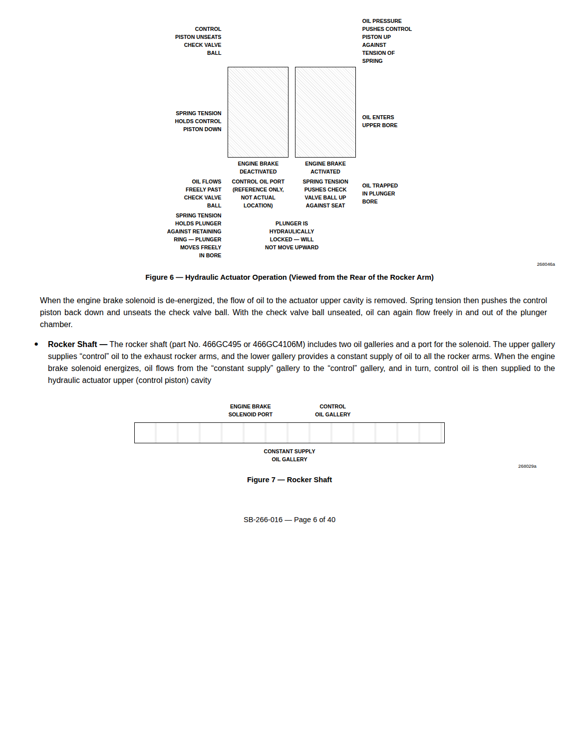| CONTROL PISTON UNSEATS CHECK VALVE BALL | | OIL PRESSURE PUSHES CONTROL PISTON UP AGAINST TENSION OF SPRING |
| SPRING TENSION HOLDS CONTROL PISTON DOWN | ENGINE BRAKE DEACTIVATED | ENGINE BRAKE ACTIVATED | OIL ENTERS UPPER BORE |
| OIL FLOWS FREELY PAST CHECK VALVE BALL | CONTROL OIL PORT (REFERENCE ONLY, NOT ACTUAL LOCATION) | SPRING TENSION PUSHES CHECK VALVE BALL UP AGAINST SEAT | OIL TRAPPED IN PLUNGER BORE |
| SPRING TENSION HOLDS PLUNGER AGAINST RETAINING RING — PLUNGER MOVES FREELY IN BORE | PLUNGER IS HYDRAULICALLY LOCKED — WILL NOT MOVE UPWARD | |
268046a
Figure 6 — Hydraulic Actuator Operation (Viewed from the Rear of the Rocker Arm)
When the engine brake solenoid is de-energized, the flow of oil to the actuator upper cavity is removed. Spring tension then pushes the control piston back down and unseats the check valve ball. With the check valve ball unseated, oil can again flow freely in and out of the plunger chamber.
Rocker Shaft — The rocker shaft (part No. 466GC495 or 466GC4106M) includes two oil galleries and a port for the solenoid. The upper gallery supplies “control” oil to the exhaust rocker arms, and the lower gallery provides a constant supply of oil to all the rocker arms. When the engine brake solenoid energizes, oil flows from the “constant supply” gallery to the “control” gallery, and in turn, control oil is then supplied to the hydraulic actuator upper (control piston) cavity
ENGINE BRAKE
SOLENOID PORT CONTROL
OIL GALLERY
CONSTANT SUPPLY
OIL GALLERY
268029a
Figure 7 — Rocker Shaft
SB-266-016 — Page 6 of 40